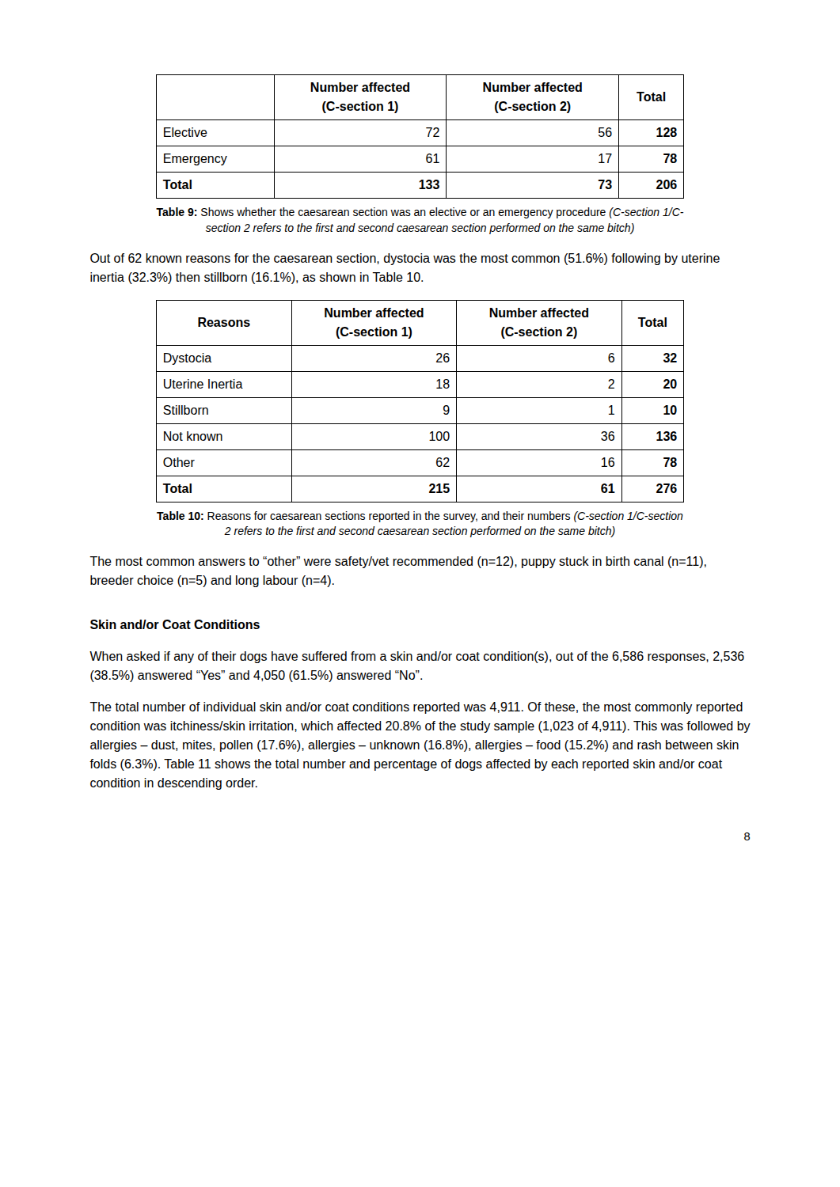Table 9: Shows whether the caesarean section was an elective or an emergency procedure (C-section 1/C-section 2 refers to the first and second caesarean section performed on the same bitch)
| | Number affected (C-section 1) | Number affected (C-section 2) | Total |
| --- | --- | --- | --- |
| Elective | 72 | 56 | 128 |
| Emergency | 61 | 17 | 78 |
| Total | 133 | 73 | 206 |
Out of 62 known reasons for the caesarean section, dystocia was the most common (51.6%) following by uterine inertia (32.3%) then stillborn (16.1%), as shown in Table 10.
Table 10: Reasons for caesarean sections reported in the survey, and their numbers (C-section 1/C-section 2 refers to the first and second caesarean section performed on the same bitch)
| Reasons | Number affected (C-section 1) | Number affected (C-section 2) | Total |
| --- | --- | --- | --- |
| Dystocia | 26 | 6 | 32 |
| Uterine Inertia | 18 | 2 | 20 |
| Stillborn | 9 | 1 | 10 |
| Not known | 100 | 36 | 136 |
| Other | 62 | 16 | 78 |
| Total | 215 | 61 | 276 |
The most common answers to “other” were safety/vet recommended (n=12), puppy stuck in birth canal (n=11), breeder choice (n=5) and long labour (n=4).
Skin and/or Coat Conditions
When asked if any of their dogs have suffered from a skin and/or coat condition(s), out of the 6,586 responses, 2,536 (38.5%) answered “Yes” and 4,050 (61.5%) answered “No”.
The total number of individual skin and/or coat conditions reported was 4,911. Of these, the most commonly reported condition was itchiness/skin irritation, which affected 20.8% of the study sample (1,023 of 4,911). This was followed by allergies – dust, mites, pollen (17.6%), allergies – unknown (16.8%), allergies – food (15.2%) and rash between skin folds (6.3%). Table 11 shows the total number and percentage of dogs affected by each reported skin and/or coat condition in descending order.
8